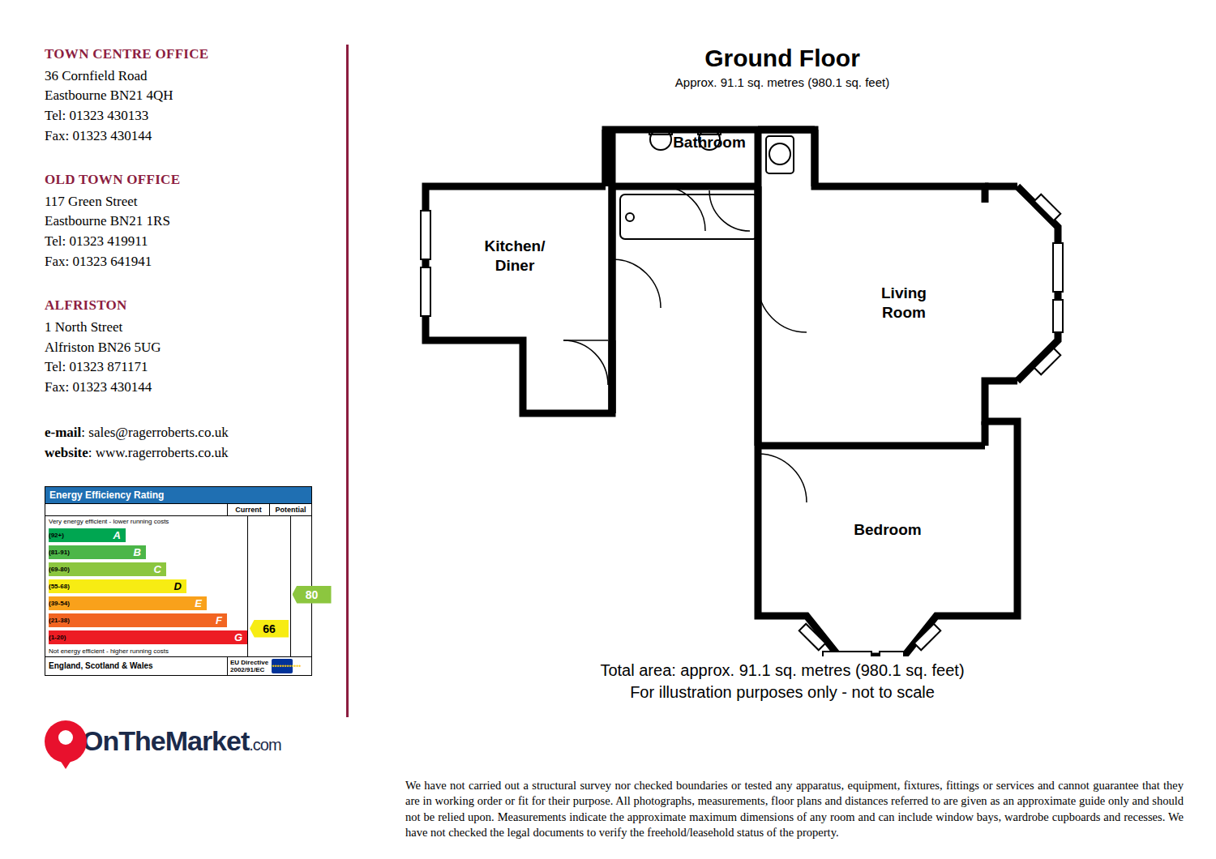TOWN CENTRE OFFICE
36 Cornfield Road
Eastbourne BN21 4QH
Tel: 01323 430133
Fax: 01323 430144
OLD TOWN OFFICE
117 Green Street
Eastbourne BN21 1RS
Tel: 01323 419911
Fax: 01323 641941
ALFRISTON
1 North Street
Alfriston BN26 5UG
Tel: 01323 871171
Fax: 01323 430144
e-mail: sales@ragerroberts.co.uk
website: www.ragerroberts.co.uk
Energy Efficiency Rating
Current
Potential
Very energy efficient - lower running costs
(92+) A
(81-91) B
(69-80) C
(55-68) D
(39-54) E
(21-38) F
(1-20) G
Not energy efficient - higher running costs
66
80
England, Scotland & Wales
EU Directive
2002/91/EC
OnTheMarket.com
Ground Floor
Approx. 91.1 sq. metres (980.1 sq. feet)
Bathroom Kitchen/ Diner Living Room Bedroom
Total area: approx. 91.1 sq. metres (980.1 sq. feet)
For illustration purposes only - not to scale
We have not carried out a structural survey nor checked boundaries or tested any apparatus, equipment, fixtures, fittings or services and cannot guarantee that they are in working order or fit for their purpose. All photographs, measurements, floor plans and distances referred to are given as an approximate guide only and should not be relied upon. Measurements indicate the approximate maximum dimensions of any room and can include window bays, wardrobe cupboards and recesses. We have not checked the legal documents to verify the freehold/leasehold status of the property.